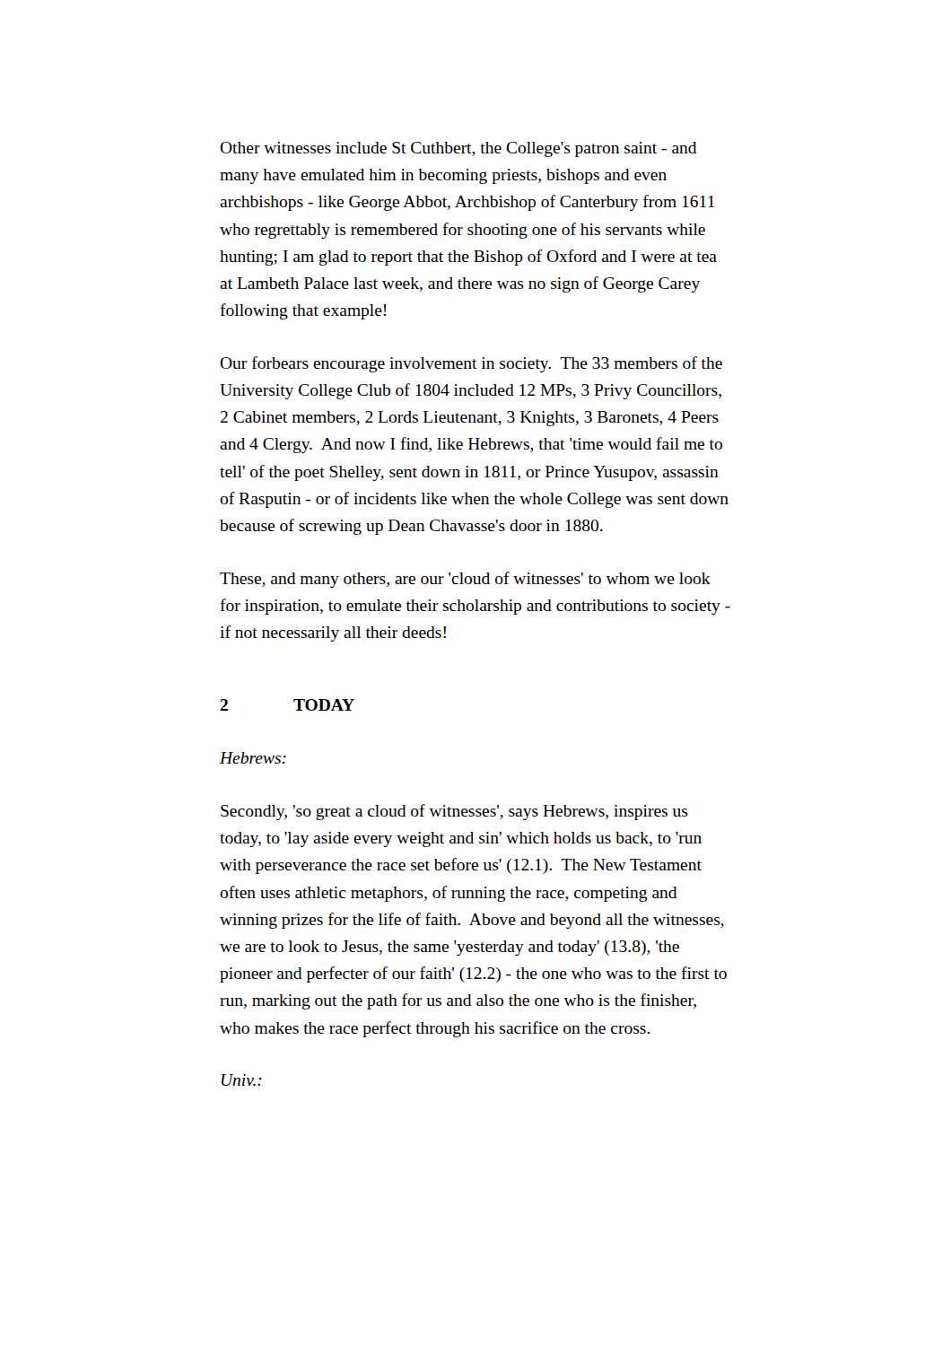Other witnesses include St Cuthbert, the College's patron saint - and many have emulated him in becoming priests, bishops and even archbishops - like George Abbot, Archbishop of Canterbury from 1611 who regrettably is remembered for shooting one of his servants while hunting; I am glad to report that the Bishop of Oxford and I were at tea at Lambeth Palace last week, and there was no sign of George Carey following that example!
Our forbears encourage involvement in society. The 33 members of the University College Club of 1804 included 12 MPs, 3 Privy Councillors, 2 Cabinet members, 2 Lords Lieutenant, 3 Knights, 3 Baronets, 4 Peers and 4 Clergy. And now I find, like Hebrews, that 'time would fail me to tell' of the poet Shelley, sent down in 1811, or Prince Yusupov, assassin of Rasputin - or of incidents like when the whole College was sent down because of screwing up Dean Chavasse's door in 1880.
These, and many others, are our 'cloud of witnesses' to whom we look for inspiration, to emulate their scholarship and contributions to society - if not necessarily all their deeds!
2 TODAY
Hebrews:
Secondly, 'so great a cloud of witnesses', says Hebrews, inspires us today, to 'lay aside every weight and sin' which holds us back, to 'run with perseverance the race set before us' (12.1). The New Testament often uses athletic metaphors, of running the race, competing and winning prizes for the life of faith. Above and beyond all the witnesses, we are to look to Jesus, the same 'yesterday and today' (13.8), 'the pioneer and perfecter of our faith' (12.2) - the one who was to the first to run, marking out the path for us and also the one who is the finisher, who makes the race perfect through his sacrifice on the cross.
Univ.: